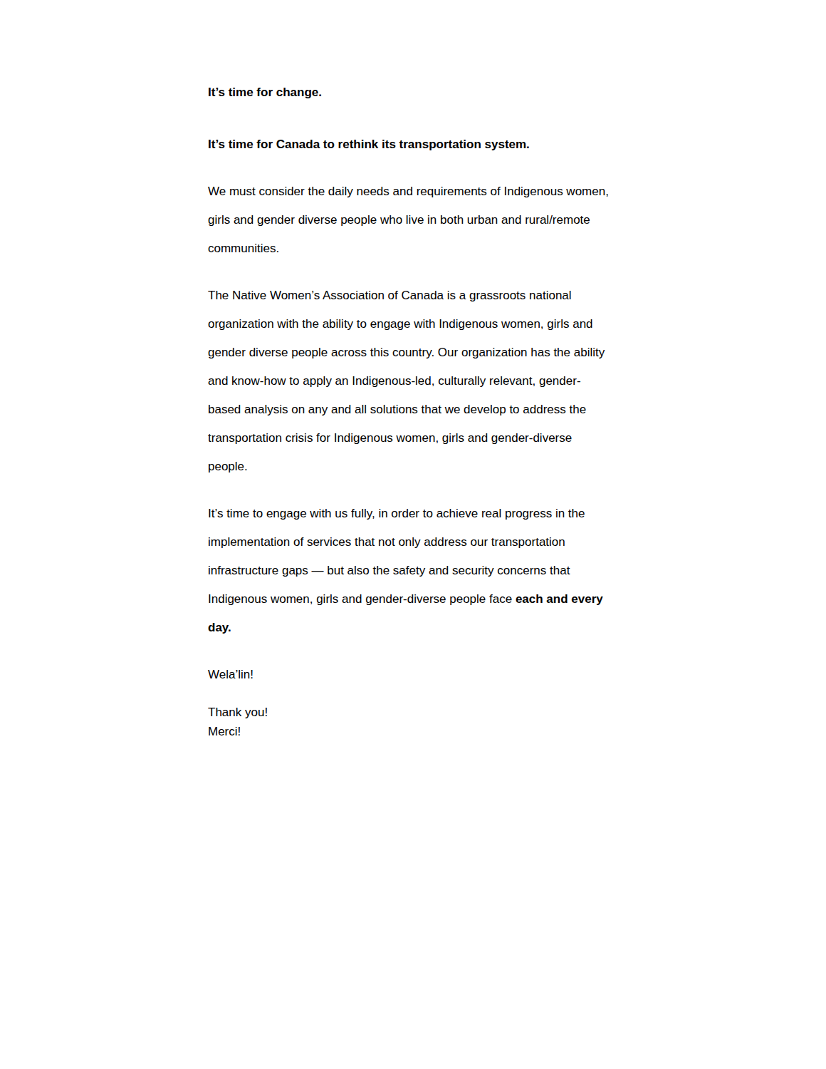It’s time for change.
It’s time for Canada to rethink its transportation system.
We must consider the daily needs and requirements of Indigenous women, girls and gender diverse people who live in both urban and rural/remote communities.
The Native Women’s Association of Canada is a grassroots national organization with the ability to engage with Indigenous women, girls and gender diverse people across this country. Our organization has the ability and know-how to apply an Indigenous-led, culturally relevant, gender-based analysis on any and all solutions that we develop to address the transportation crisis for Indigenous women, girls and gender-diverse people.
It’s time to engage with us fully, in order to achieve real progress in the implementation of services that not only address our transportation infrastructure gaps — but also the safety and security concerns that Indigenous women, girls and gender-diverse people face each and every day.
Wela’lin!
Thank you!
Merci!